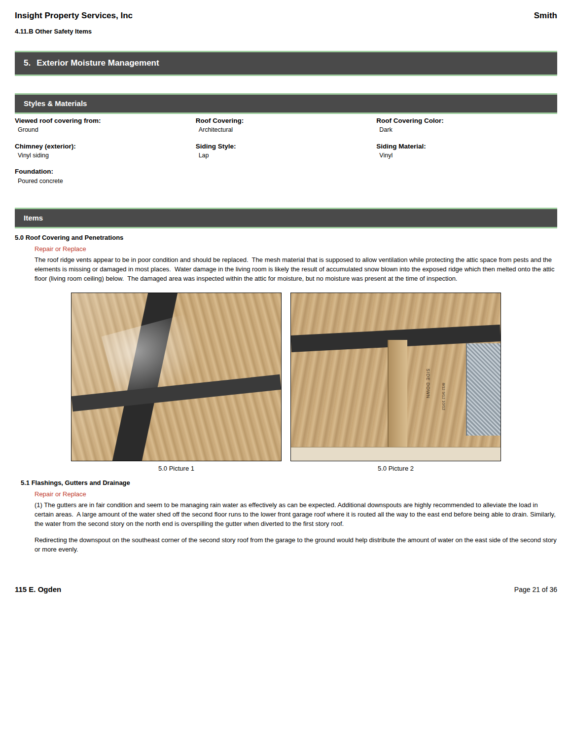Insight Property Services, Inc
Smith
4.11.B Other Safety Items
5. Exterior Moisture Management
Styles & Materials
| Viewed roof covering from: Ground | Roof Covering: Architectural | Roof Covering Color: Dark |
| Chimney (exterior): Vinyl siding | Siding Style: Lap | Siding Material: Vinyl |
| Foundation: Poured concrete | | |
Items
5.0 Roof Covering and Penetrations
Repair or Replace
The roof ridge vents appear to be in poor condition and should be replaced. The mesh material that is supposed to allow ventilation while protecting the attic space from pests and the elements is missing or damaged in most places. Water damage in the living room is likely the result of accumulated snow blown into the exposed ridge which then melted onto the attic floor (living room ceiling) below. The damaged area was inspected within the attic for moisture, but no moisture was present at the time of inspection.
5.0 Picture 1
SIDE DOWN
8/12 9/12 10/12
5.0 Picture 2
5.1 Flashings, Gutters and Drainage
Repair or Replace
(1) The gutters are in fair condition and seem to be managing rain water as effectively as can be expected. Additional downspouts are highly recommended to alleviate the load in certain areas. A large amount of the water shed off the second floor runs to the lower front garage roof where it is routed all the way to the east end before being able to drain. Similarly, the water from the second story on the north end is overspilling the gutter when diverted to the first story roof.
Redirecting the downspout on the southeast corner of the second story roof from the garage to the ground would help distribute the amount of water on the east side of the second story or more evenly.
115 E. Ogden
Page 21 of 36